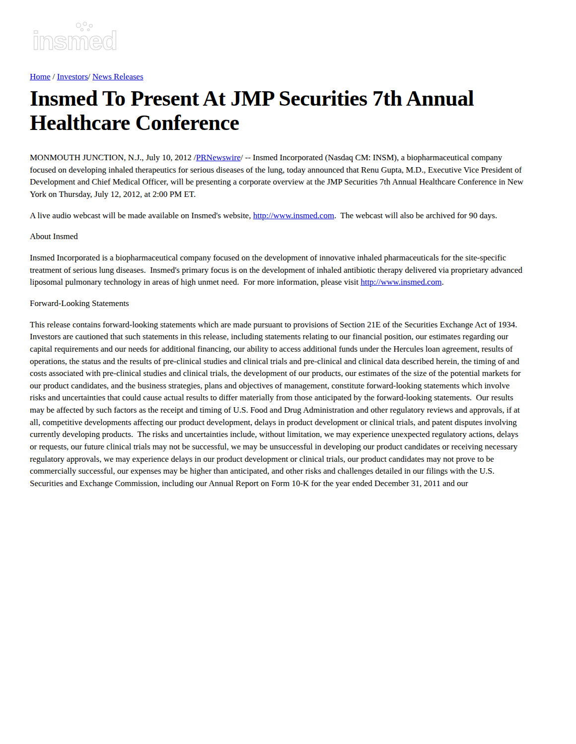Home / Investors/ News Releases
Insmed To Present At JMP Securities 7th Annual Healthcare Conference
MONMOUTH JUNCTION, N.J., July 10, 2012 /PRNewswire/ -- Insmed Incorporated (Nasdaq CM: INSM), a biopharmaceutical company focused on developing inhaled therapeutics for serious diseases of the lung, today announced that Renu Gupta, M.D., Executive Vice President of Development and Chief Medical Officer, will be presenting a corporate overview at the JMP Securities 7th Annual Healthcare Conference in New York on Thursday, July 12, 2012, at 2:00 PM ET.
A live audio webcast will be made available on Insmed's website, http://www.insmed.com. The webcast will also be archived for 90 days.
About Insmed
Insmed Incorporated is a biopharmaceutical company focused on the development of innovative inhaled pharmaceuticals for the site-specific treatment of serious lung diseases. Insmed's primary focus is on the development of inhaled antibiotic therapy delivered via proprietary advanced liposomal pulmonary technology in areas of high unmet need. For more information, please visit http://www.insmed.com.
Forward-Looking Statements
This release contains forward-looking statements which are made pursuant to provisions of Section 21E of the Securities Exchange Act of 1934. Investors are cautioned that such statements in this release, including statements relating to our financial position, our estimates regarding our capital requirements and our needs for additional financing, our ability to access additional funds under the Hercules loan agreement, results of operations, the status and the results of pre-clinical studies and clinical trials and pre-clinical and clinical data described herein, the timing of and costs associated with pre-clinical studies and clinical trials, the development of our products, our estimates of the size of the potential markets for our product candidates, and the business strategies, plans and objectives of management, constitute forward-looking statements which involve risks and uncertainties that could cause actual results to differ materially from those anticipated by the forward-looking statements. Our results may be affected by such factors as the receipt and timing of U.S. Food and Drug Administration and other regulatory reviews and approvals, if at all, competitive developments affecting our product development, delays in product development or clinical trials, and patent disputes involving currently developing products. The risks and uncertainties include, without limitation, we may experience unexpected regulatory actions, delays or requests, our future clinical trials may not be successful, we may be unsuccessful in developing our product candidates or receiving necessary regulatory approvals, we may experience delays in our product development or clinical trials, our product candidates may not prove to be commercially successful, our expenses may be higher than anticipated, and other risks and challenges detailed in our filings with the U.S. Securities and Exchange Commission, including our Annual Report on Form 10-K for the year ended December 31, 2011 and our